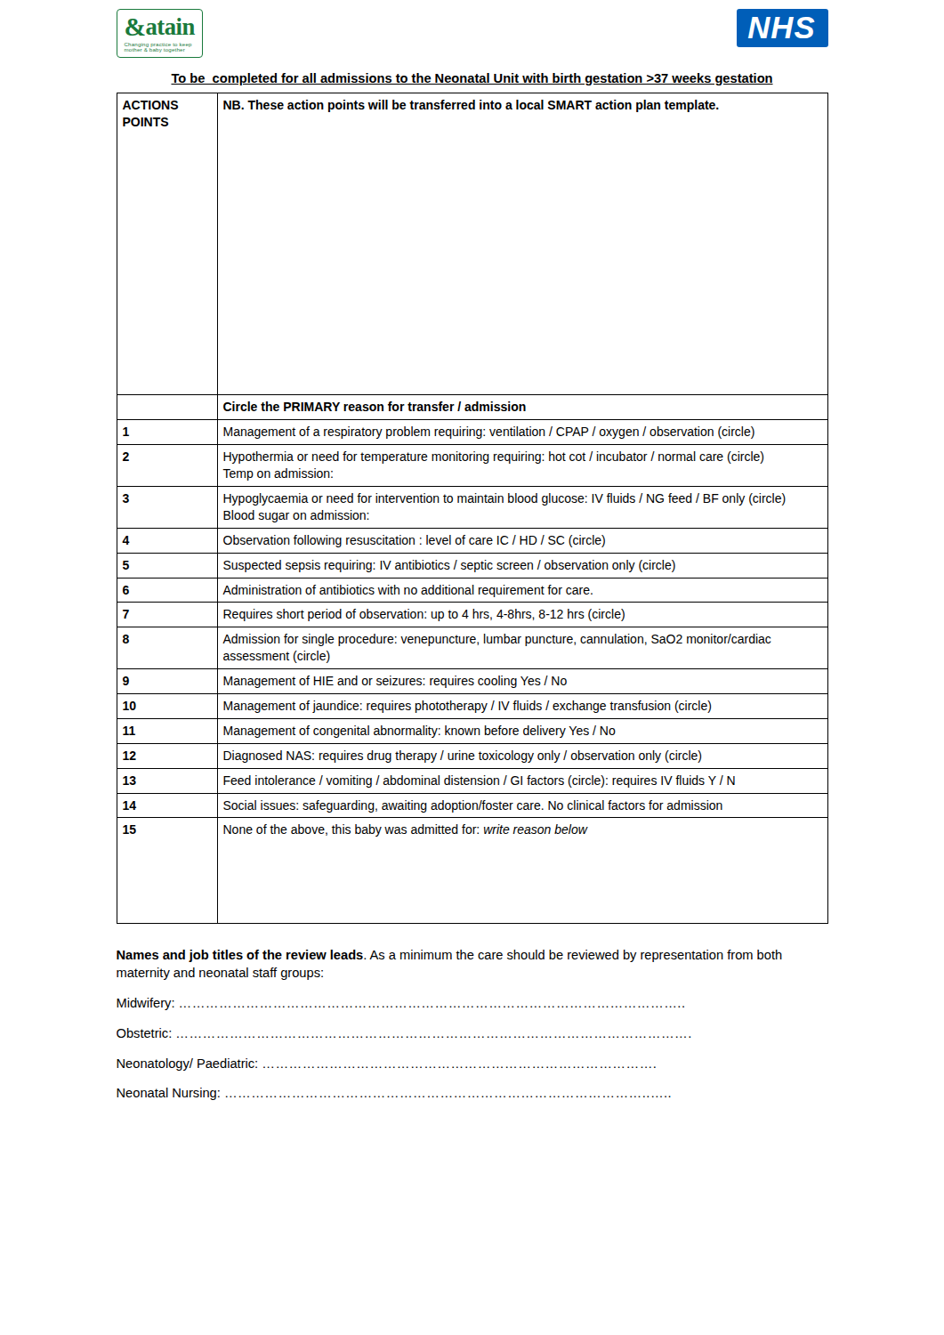&atain Changing practice to keep
mother & baby together
NHS
To be completed for all admissions to the Neonatal Unit with birth gestation >37 weeks gestation
| ACTIONS POINTS | NB. These action points will be transferred into a local SMART action plan template. |
| | Circle the PRIMARY reason for transfer / admission |
| 1 | Management of a respiratory problem requiring: ventilation / CPAP / oxygen / observation (circle) |
| 2 | Hypothermia or need for temperature monitoring requiring: hot cot / incubator / normal care (circle) Temp on admission: |
| 3 | Hypoglycaemia or need for intervention to maintain blood glucose: IV fluids / NG feed / BF only (circle) Blood sugar on admission: |
| 4 | Observation following resuscitation : level of care IC / HD / SC (circle) |
| 5 | Suspected sepsis requiring: IV antibiotics / septic screen / observation only (circle) |
| 6 | Administration of antibiotics with no additional requirement for care. |
| 7 | Requires short period of observation: up to 4 hrs, 4-8hrs, 8-12 hrs (circle) |
| 8 | Admission for single procedure: venepuncture, lumbar puncture, cannulation, SaO2 monitor/cardiac assessment (circle) |
| 9 | Management of HIE and or seizures: requires cooling Yes / No |
| 10 | Management of jaundice: requires phototherapy / IV fluids / exchange transfusion (circle) |
| 11 | Management of congenital abnormality: known before delivery Yes / No |
| 12 | Diagnosed NAS: requires drug therapy / urine toxicology only / observation only (circle) |
| 13 | Feed intolerance / vomiting / abdominal distension / GI factors (circle): requires IV fluids Y / N |
| 14 | Social issues: safeguarding, awaiting adoption/foster care. No clinical factors for admission |
| 15 | None of the above, this baby was admitted for: write reason below |
Names and job titles of the review leads. As a minimum the care should be reviewed by representation from both maternity and neonatal staff groups:
Midwifery: …………………………………………………………………………………………………..
Obstetric: …………………………………………………………………………………………………….
Neonatology/ Paediatric: …………………………………………………………………………….
Neonatal Nursing: …………………………………………………………………………………..…..